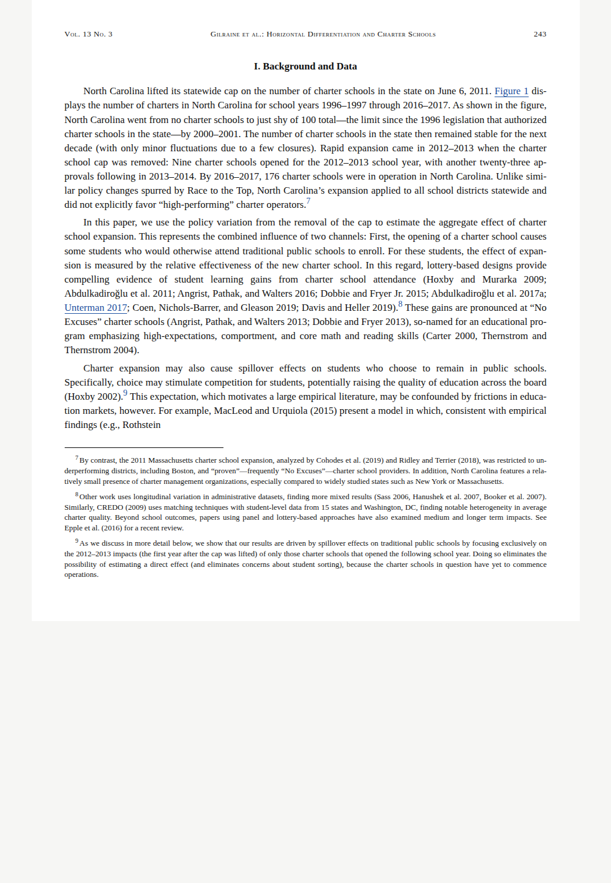Vol. 13 No. 3 Gilraine et al.: Horizontal Differentiation and Charter Schools 243
I. Background and Data
North Carolina lifted its statewide cap on the number of charter schools in the state on June 6, 2011. Figure 1 displays the number of charters in North Carolina for school years 1996–1997 through 2016–2017. As shown in the figure, North Carolina went from no charter schools to just shy of 100 total—the limit since the 1996 legislation that authorized charter schools in the state—by 2000–2001. The number of charter schools in the state then remained stable for the next decade (with only minor fluctuations due to a few closures). Rapid expansion came in 2012–2013 when the charter school cap was removed: Nine charter schools opened for the 2012–2013 school year, with another twenty-three approvals following in 2013–2014. By 2016–2017, 176 charter schools were in operation in North Carolina. Unlike similar policy changes spurred by Race to the Top, North Carolina’s expansion applied to all school districts statewide and did not explicitly favor “high-performing” charter operators.7
In this paper, we use the policy variation from the removal of the cap to estimate the aggregate effect of charter school expansion. This represents the combined influence of two channels: First, the opening of a charter school causes some students who would otherwise attend traditional public schools to enroll. For these students, the effect of expansion is measured by the relative effectiveness of the new charter school. In this regard, lottery-based designs provide compelling evidence of student learning gains from charter school attendance (Hoxby and Murarka 2009; Abdulkadiroğlu et al. 2011; Angrist, Pathak, and Walters 2016; Dobbie and Fryer Jr. 2015; Abdulkadiroğlu et al. 2017a; Unterman 2017; Coen, Nichols-Barrer, and Gleason 2019; Davis and Heller 2019).8 These gains are pronounced at “No Excuses” charter schools (Angrist, Pathak, and Walters 2013; Dobbie and Fryer 2013), so-named for an educational program emphasizing high-expectations, comportment, and core math and reading skills (Carter 2000, Thernstrom and Thernstrom 2004).
Charter expansion may also cause spillover effects on students who choose to remain in public schools. Specifically, choice may stimulate competition for students, potentially raising the quality of education across the board (Hoxby 2002).9 This expectation, which motivates a large empirical literature, may be confounded by frictions in education markets, however. For example, MacLeod and Urquiola (2015) present a model in which, consistent with empirical findings (e.g., Rothstein
7 By contrast, the 2011 Massachusetts charter school expansion, analyzed by Cohodes et al. (2019) and Ridley and Terrier (2018), was restricted to underperforming districts, including Boston, and “proven”—frequently “No Excuses”—charter school providers. In addition, North Carolina features a relatively small presence of charter management organizations, especially compared to widely studied states such as New York or Massachusetts.
8 Other work uses longitudinal variation in administrative datasets, finding more mixed results (Sass 2006, Hanushek et al. 2007, Booker et al. 2007). Similarly, CREDO (2009) uses matching techniques with student-level data from 15 states and Washington, DC, finding notable heterogeneity in average charter quality. Beyond school outcomes, papers using panel and lottery-based approaches have also examined medium and longer term impacts. See Epple et al. (2016) for a recent review.
9 As we discuss in more detail below, we show that our results are driven by spillover effects on traditional public schools by focusing exclusively on the 2012–2013 impacts (the first year after the cap was lifted) of only those charter schools that opened the following school year. Doing so eliminates the possibility of estimating a direct effect (and eliminates concerns about student sorting), because the charter schools in question have yet to commence operations.